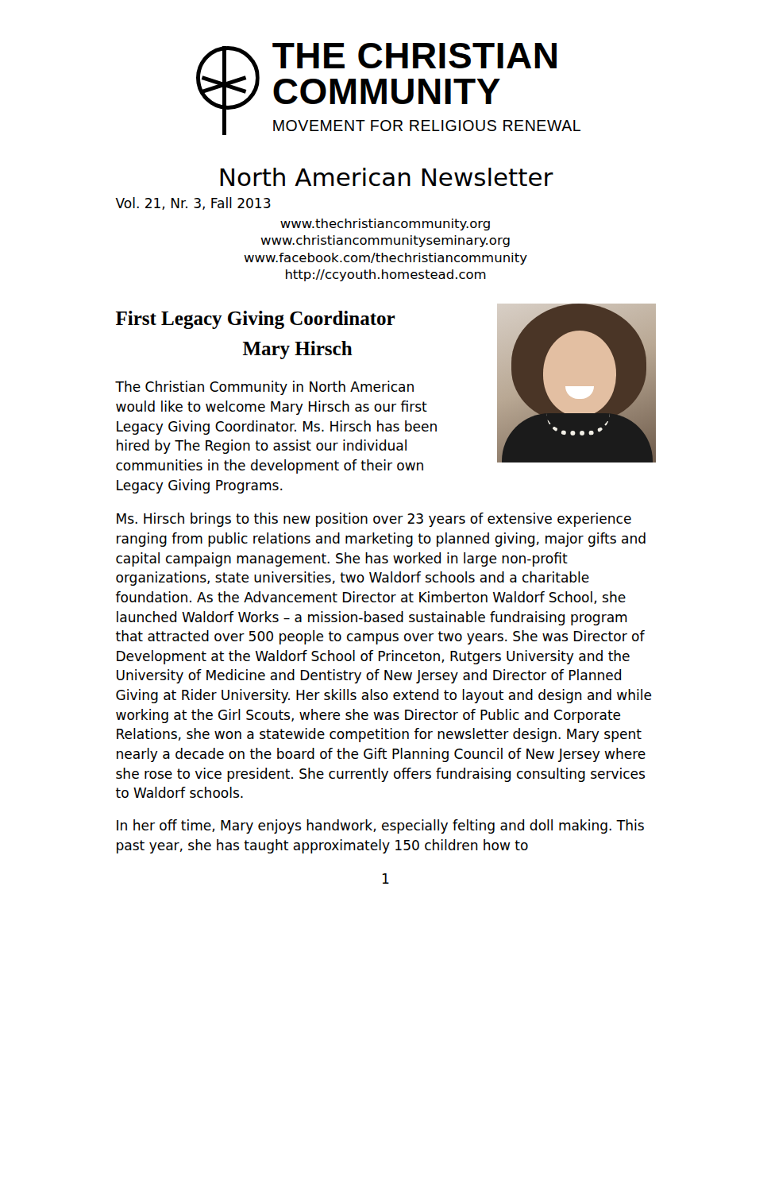The Christian
Community
Movement for Religious Renewal
North American Newsletter
Vol. 21, Nr. 3, Fall 2013
www.thechristiancommunity.org
www.christiancommunityseminary.org
www.facebook.com/thechristiancommunity
http://ccyouth.homestead.com
First Legacy Giving Coordinator Mary Hirsch
The Christian Community in North American would like to welcome Mary Hirsch as our first Legacy Giving Coordinator. Ms. Hirsch has been hired by The Region to assist our individual communities in the development of their own Legacy Giving Programs.
Ms. Hirsch brings to this new position over 23 years of extensive experience ranging from public relations and marketing to planned giving, major gifts and capital campaign management. She has worked in large non-profit organizations, state universities, two Waldorf schools and a charitable foundation. As the Advancement Director at Kimberton Waldorf School, she launched Waldorf Works – a mission-based sustainable fundraising program that attracted over 500 people to campus over two years. She was Director of Development at the Waldorf School of Princeton, Rutgers University and the University of Medicine and Dentistry of New Jersey and Director of Planned Giving at Rider University. Her skills also extend to layout and design and while working at the Girl Scouts, where she was Director of Public and Corporate Relations, she won a statewide competition for newsletter design. Mary spent nearly a decade on the board of the Gift Planning Council of New Jersey where she rose to vice president. She currently offers fundraising consulting services to Waldorf schools.
In her off time, Mary enjoys handwork, especially felting and doll making. This past year, she has taught approximately 150 children how to
1